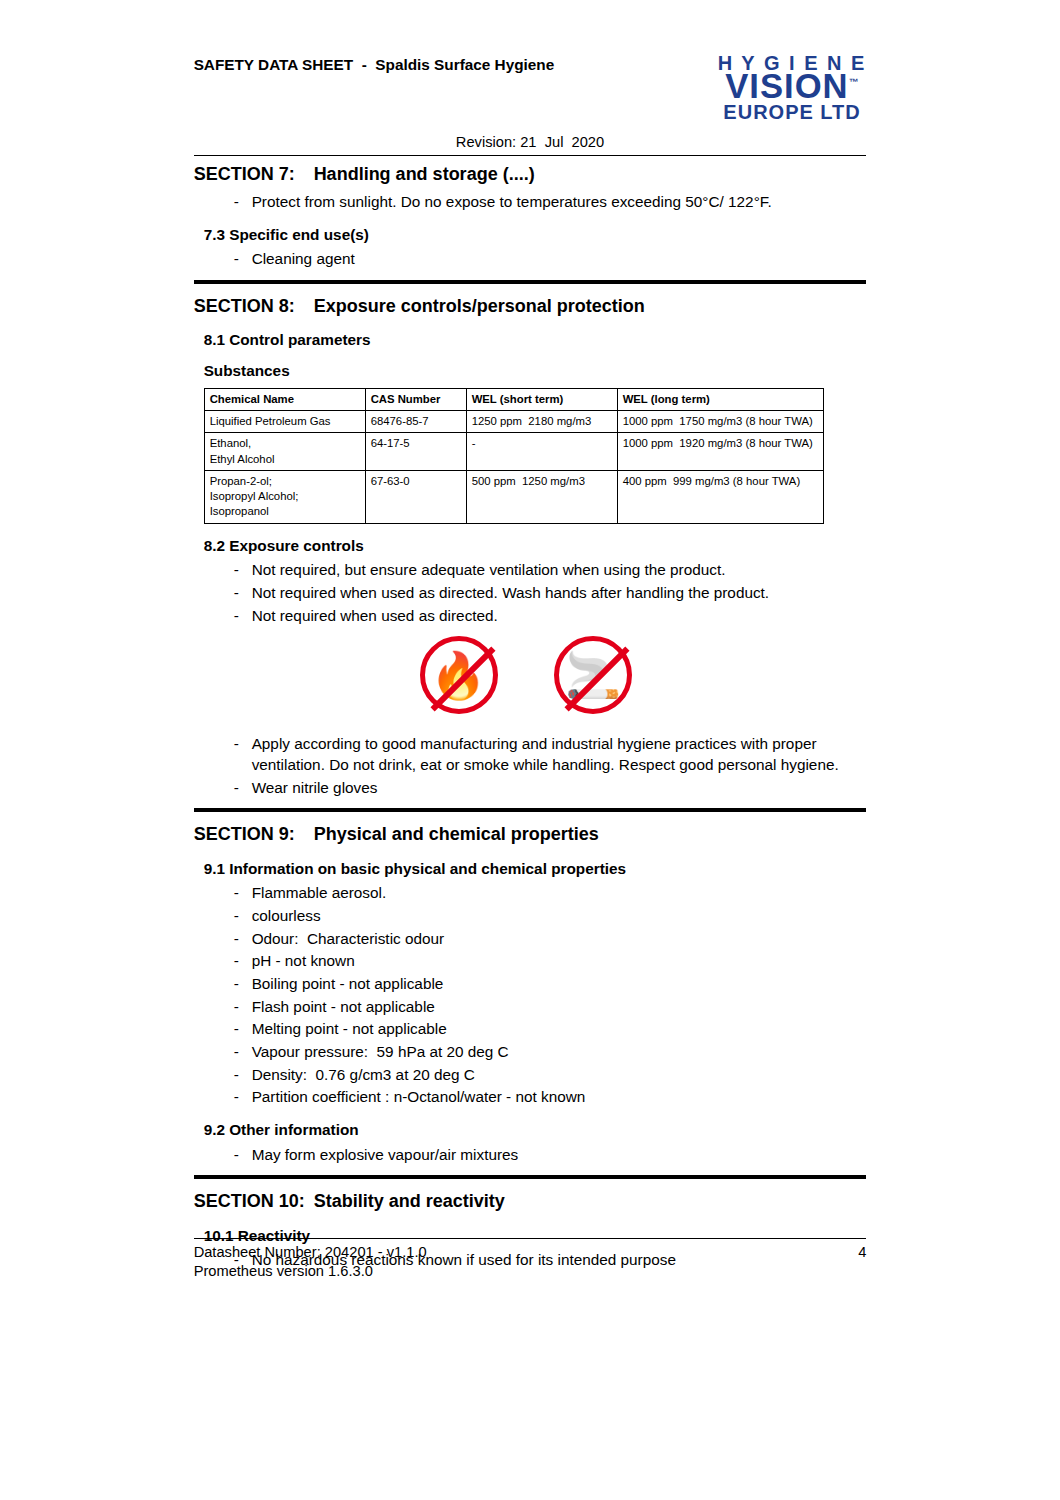SAFETY DATA SHEET - Spaldis Surface Hygiene
H Y G I E N E
VISION™
EUROPE LTD
Revision: 21 Jul 2020
SECTION 7: Handling and storage (....)
Protect from sunlight. Do no expose to temperatures exceeding 50°C/ 122°F.
7.3 Specific end use(s)
Cleaning agent
SECTION 8: Exposure controls/personal protection
8.1 Control parameters
Substances
| Chemical Name | CAS Number | WEL (short term) | WEL (long term) |
| --- | --- | --- | --- |
| Liquified Petroleum Gas | 68476-85-7 | 1250 ppm 2180 mg/m3 | 1000 ppm 1750 mg/m3 (8 hour TWA) |
| Ethanol, Ethyl Alcohol | 64-17-5 | - | 1000 ppm 1920 mg/m3 (8 hour TWA) |
| Propan-2-ol; Isopropyl Alcohol; Isopropanol | 67-63-0 | 500 ppm 1250 mg/m3 | 400 ppm 999 mg/m3 (8 hour TWA) |
8.2 Exposure controls
Not required, but ensure adequate ventilation when using the product.
Not required when used as directed. Wash hands after handling the product.
Not required when used as directed.
🔥 🚬
Apply according to good manufacturing and industrial hygiene practices with proper ventilation. Do not drink, eat or smoke while handling. Respect good personal hygiene.
Wear nitrile gloves
SECTION 9: Physical and chemical properties
9.1 Information on basic physical and chemical properties
Flammable aerosol.
colourless
Odour: Characteristic odour
pH - not known
Boiling point - not applicable
Flash point - not applicable
Melting point - not applicable
Vapour pressure: 59 hPa at 20 deg C
Density: 0.76 g/cm3 at 20 deg C
Partition coefficient : n-Octanol/water - not known
9.2 Other information
May form explosive vapour/air mixtures
SECTION 10: Stability and reactivity
10.1 Reactivity
No hazardous reactions known if used for its intended purpose
Datasheet Number: 204201 - v1.1.0
Prometheus version 1.6.3.0
4